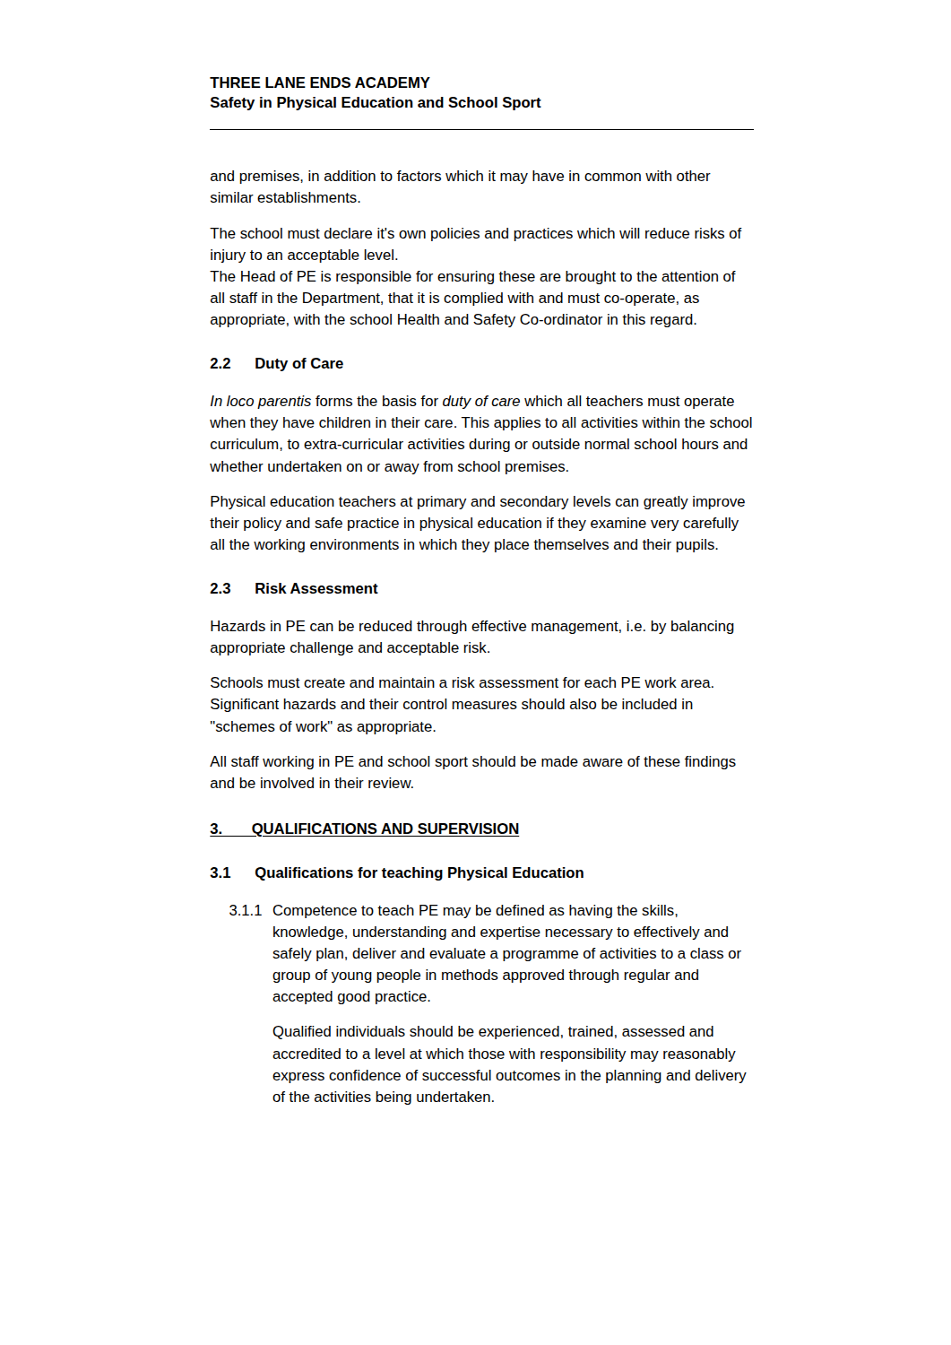THREE LANE ENDS ACADEMY
Safety in Physical Education and School Sport
and premises, in addition to factors which it may have in common with other similar establishments.
The school must declare it's own policies and practices which will reduce risks of injury to an acceptable level.
The Head of PE is responsible for ensuring these are brought to the attention of all staff in the Department, that it is complied with and must co-operate, as appropriate, with the school Health and Safety Co-ordinator in this regard.
2.2 Duty of Care
In loco parentis forms the basis for duty of care which all teachers must operate when they have children in their care. This applies to all activities within the school curriculum, to extra-curricular activities during or outside normal school hours and whether undertaken on or away from school premises.
Physical education teachers at primary and secondary levels can greatly improve their policy and safe practice in physical education if they examine very carefully all the working environments in which they place themselves and their pupils.
2.3 Risk Assessment
Hazards in PE can be reduced through effective management, i.e. by balancing appropriate challenge and acceptable risk.
Schools must create and maintain a risk assessment for each PE work area.
Significant hazards and their control measures should also be included in "schemes of work" as appropriate.
All staff working in PE and school sport should be made aware of these findings and be involved in their review.
3. QUALIFICATIONS AND SUPERVISION
3.1 Qualifications for teaching Physical Education
3.1.1
Competence to teach PE may be defined as having the skills, knowledge, understanding and expertise necessary to effectively and safely plan, deliver and evaluate a programme of activities to a class or group of young people in methods approved through regular and accepted good practice.
Qualified individuals should be experienced, trained, assessed and accredited to a level at which those with responsibility may reasonably express confidence of successful outcomes in the planning and delivery of the activities being undertaken.